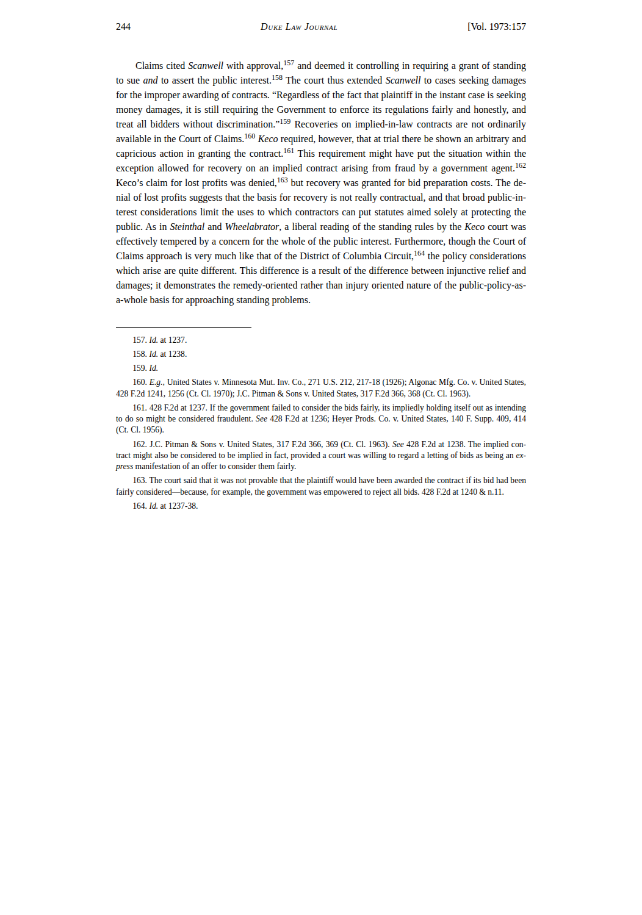244 Duke Law Journal [Vol. 1973:157
Claims cited Scanwell with approval,157 and deemed it controlling in requiring a grant of standing to sue and to assert the public interest.158 The court thus extended Scanwell to cases seeking damages for the improper awarding of contracts. “Regardless of the fact that plaintiff in the instant case is seeking money damages, it is still requiring the Government to enforce its regulations fairly and honestly, and treat all bidders without discrimination.”159 Recoveries on implied-in-law contracts are not ordinarily available in the Court of Claims.160 Keco required, however, that at trial there be shown an arbitrary and capricious action in granting the contract.161 This requirement might have put the situation within the exception allowed for recovery on an implied contract arising from fraud by a government agent.162 Keco’s claim for lost profits was denied,163 but recovery was granted for bid preparation costs. The denial of lost profits suggests that the basis for recovery is not really contractual, and that broad public-interest considerations limit the uses to which contractors can put statutes aimed solely at protecting the public. As in Steinthal and Wheelabrator, a liberal reading of the standing rules by the Keco court was effectively tempered by a concern for the whole of the public interest. Furthermore, though the Court of Claims approach is very much like that of the District of Columbia Circuit,164 the policy considerations which arise are quite different. This difference is a result of the difference between injunctive relief and damages; it demonstrates the remedy-oriented rather than injury oriented nature of the public-policy-as-a-whole basis for approaching standing problems.
Id. at 1237.
Id. at 1238.
Id.
E.g., United States v. Minnesota Mut. Inv. Co., 271 U.S. 212, 217-18 (1926); Algonac Mfg. Co. v. United States, 428 F.2d 1241, 1256 (Ct. Cl. 1970); J.C. Pitman & Sons v. United States, 317 F.2d 366, 368 (Ct. Cl. 1963).
428 F.2d at 1237. If the government failed to consider the bids fairly, its impliedly holding itself out as intending to do so might be considered fraudulent. See 428 F.2d at 1236; Heyer Prods. Co. v. United States, 140 F. Supp. 409, 414 (Ct. Cl. 1956).
J.C. Pitman & Sons v. United States, 317 F.2d 366, 369 (Ct. Cl. 1963). See 428 F.2d at 1238. The implied contract might also be considered to be implied in fact, provided a court was willing to regard a letting of bids as being an express manifestation of an offer to consider them fairly.
The court said that it was not provable that the plaintiff would have been awarded the contract if its bid had been fairly considered—because, for example, the government was empowered to reject all bids. 428 F.2d at 1240 & n.11.
Id. at 1237-38.